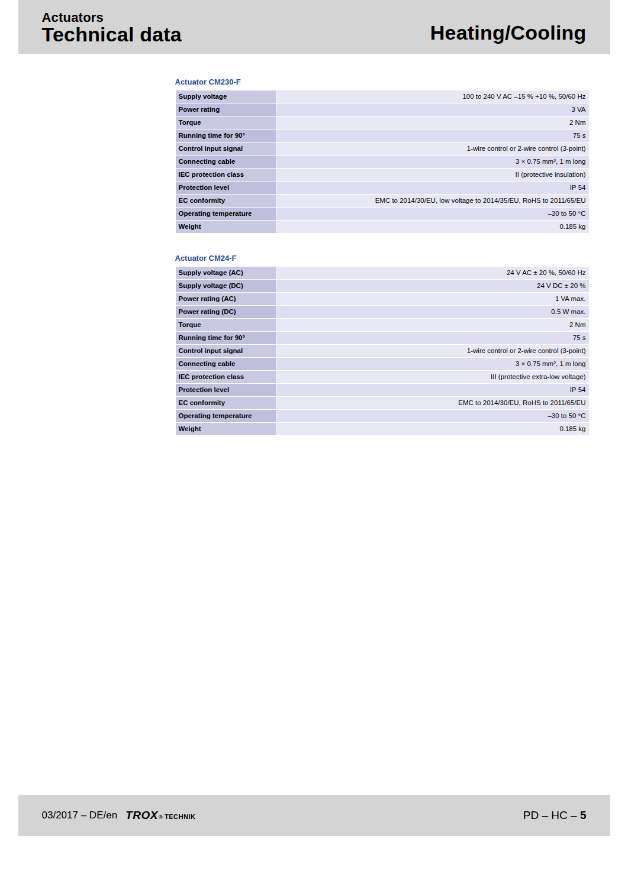Actuators
Technical data
Heating/Cooling
Actuator CM230-F
| Supply voltage | 100 to 240 V AC –15 % +10 %, 50/60 Hz |
| Power rating | 3 VA |
| Torque | 2 Nm |
| Running time for 90° | 75 s |
| Control input signal | 1-wire control or 2-wire control (3-point) |
| Connecting cable | 3 × 0.75 mm², 1 m long |
| IEC protection class | II (protective insulation) |
| Protection level | IP 54 |
| EC conformity | EMC to 2014/30/EU, low voltage to 2014/35/EU, RoHS to 2011/65/EU |
| Operating temperature | –30 to 50 °C |
| Weight | 0.185 kg |
Actuator CM24-F
| Supply voltage (AC) | 24 V AC ± 20 %, 50/60 Hz |
| Supply voltage (DC) | 24 V DC ± 20 % |
| Power rating (AC) | 1 VA max. |
| Power rating (DC) | 0.5 W max. |
| Torque | 2 Nm |
| Running time for 90° | 75 s |
| Control input signal | 1-wire control or 2-wire control (3-point) |
| Connecting cable | 3 × 0.75 mm², 1 m long |
| IEC protection class | III (protective extra-low voltage) |
| Protection level | IP 54 |
| EC conformity | EMC to 2014/30/EU, RoHS to 2011/65/EU |
| Operating temperature | –30 to 50 °C |
| Weight | 0.185 kg |
03/2017 – DE/en TROX®TECHNIK
PD – HC – 5